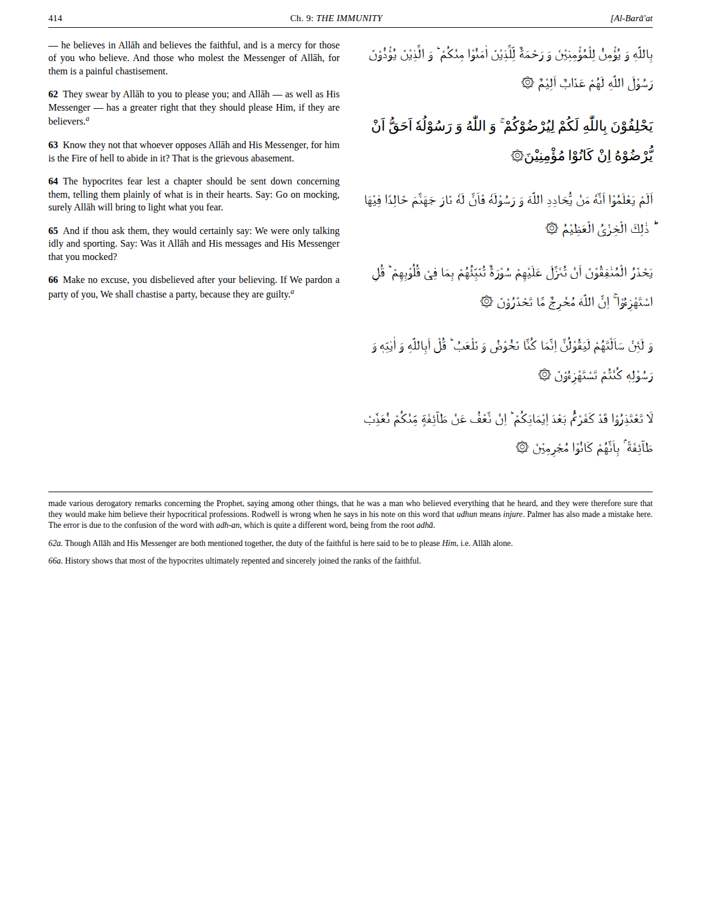414 Ch. 9: THE IMMUNITY [Al-Barā'at
— he believes in Allāh and believes the faithful, and is a mercy for those of you who believe. And those who molest the Messenger of Allāh, for them is a painful chastisement.
62 They swear by Allāh to you to please you; and Allāh — as well as His Messenger — has a greater right that they should please Him, if they are believers.a
63 Know they not that whoever opposes Allāh and His Messenger, for him is the Fire of hell to abide in it? That is the grievous abasement.
64 The hypocrites fear lest a chapter should be sent down concerning them, telling them plainly of what is in their hearts. Say: Go on mocking, surely Allāh will bring to light what you fear.
65 And if thou ask them, they would certainly say: We were only talking idly and sporting. Say: Was it Allāh and His messages and His Messenger that you mocked?
66 Make no excuse, you disbelieved after your believing. If We pardon a party of you, We shall chastise a party, because they are guilty.a
بِاللّٰهِ وَ يُؤْمِنُ لِلْمُؤْمِنِيْنَ وَ رَحْمَةٌ لِّلَّذِيْنَ اٰمَنُوْا مِنْكُمْ ؕ وَ الَّذِيْنَ يُؤْذُوْنَ رَسُوْلَ اللّٰهِ لَهُمْ عَذَابٌ اَلِيْمٌ ۞
يَحْلِفُوْنَ بِاللّٰهِ لَكُمْ لِيُرْضُوْكُمْ ۚ وَ اللّٰهُ وَ رَسُوْلُهٗ اَحَقُّ اَنْ يُّرْضُوْهُ اِنْ كَانُوْا مُؤْمِنِيْنَ۞
اَلَمْ يَعْلَمُوْا اَنَّهٗ مَنْ يُّحَادِدِ اللّٰهَ وَ رَسُوْلَهٗ فَاَنَّ لَهٗ نَارَ جَهَنَّمَ خَالِدًا فِيْهَا ؕ ذٰلِكَ الْخِزْيُ الْعَظِيْمُ ۞
يَحْذَرُ الْمُنٰفِقُوْنَ اَنْ تُنَزَّلَ عَلَيْهِمْ سُوْرَةٌ تُنَبِّئُهُمْ بِمَا فِيْ قُلُوْبِهِمْ ؕ قُلِ اسْتَهْزِءُوْا ۚ اِنَّ اللّٰهَ مُخْرِجٌ مَّا تَحْذَرُوْنَ ۞
وَ لَئِنْ سَاَلْتَهُمْ لَيَقُوْلُنَّ اِنَّمَا كُنَّا نَخُوْضُ وَ نَلْعَبُ ؕ قُلْ اَبِاللّٰهِ وَ اٰيٰتِهٖ وَ رَسُوْلِهٖ كُنْتُمْ تَسْتَهْزِءُوْنَ ۞
لَا تَعْتَذِرُوْا قَدْ كَفَرْتُمْ بَعْدَ اِيْمَانِكُمْ ؕ اِنْ نَّعْفُ عَنْ طَآئِفَةٍ مِّنْكُمْ نُعَذِّبْ طَآئِفَةً ۢ بِاَنَّهُمْ كَانُوْا مُجْرِمِيْنَ ۞
made various derogatory remarks concerning the Prophet, saying among other things, that he was a man who believed everything that he heard, and they were therefore sure that they would make him believe their hypocritical professions. Rodwell is wrong when he says in his note on this word that udhun means injure. Palmer has also made a mistake here. The error is due to the confusion of the word with adh-an, which is quite a different word, being from the root adhā.
62a. Though Allāh and His Messenger are both mentioned together, the duty of the faithful is here said to be to please Him, i.e. Allāh alone.
66a. History shows that most of the hypocrites ultimately repented and sincerely joined the ranks of the faithful.